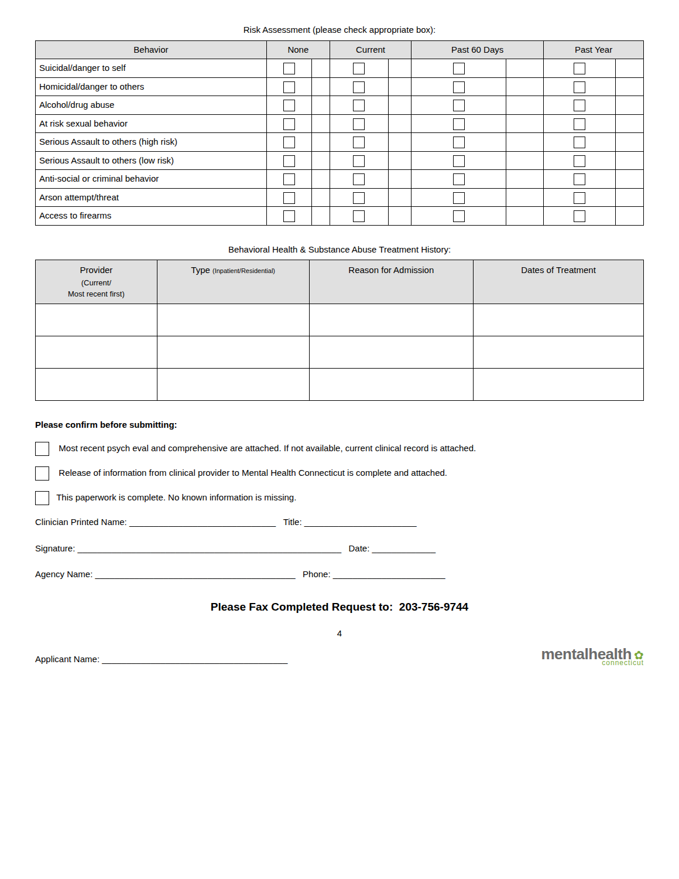Risk Assessment (please check appropriate box):
| Behavior | None | Current | Past 60 Days | Past Year |
| --- | --- | --- | --- | --- |
| Suicidal/danger to self | | | | | | | | |
| Homicidal/danger to others | | | | | | | | |
| Alcohol/drug abuse | | | | | | | | |
| At risk sexual behavior | | | | | | | | |
| Serious Assault to others (high risk) | | | | | | | | |
| Serious Assault to others (low risk) | | | | | | | | |
| Anti-social or criminal behavior | | | | | | | | |
| Arson attempt/threat | | | | | | | | |
| Access to firearms | | | | | | | | |
Behavioral Health & Substance Abuse Treatment History:
| Provider (Current/ Most recent first) | Type (Inpatient/Residential) | Reason for Admission | Dates of Treatment |
| --- | --- | --- | --- |
Please confirm before submitting:
Most recent psych eval and comprehensive are attached. If not available, current clinical record is attached.
Release of information from clinical provider to Mental Health Connecticut is complete and attached.
This paperwork is complete. No known information is missing.
Clinician Printed Name: ______________________________ Title: _______________________
Signature: ______________________________________________________ Date: _____________
Agency Name: _________________________________________ Phone: _______________________
Please Fax Completed Request to: 203-756-9744
4
Applicant Name: ______________________________________
mental health ✿ connecticut